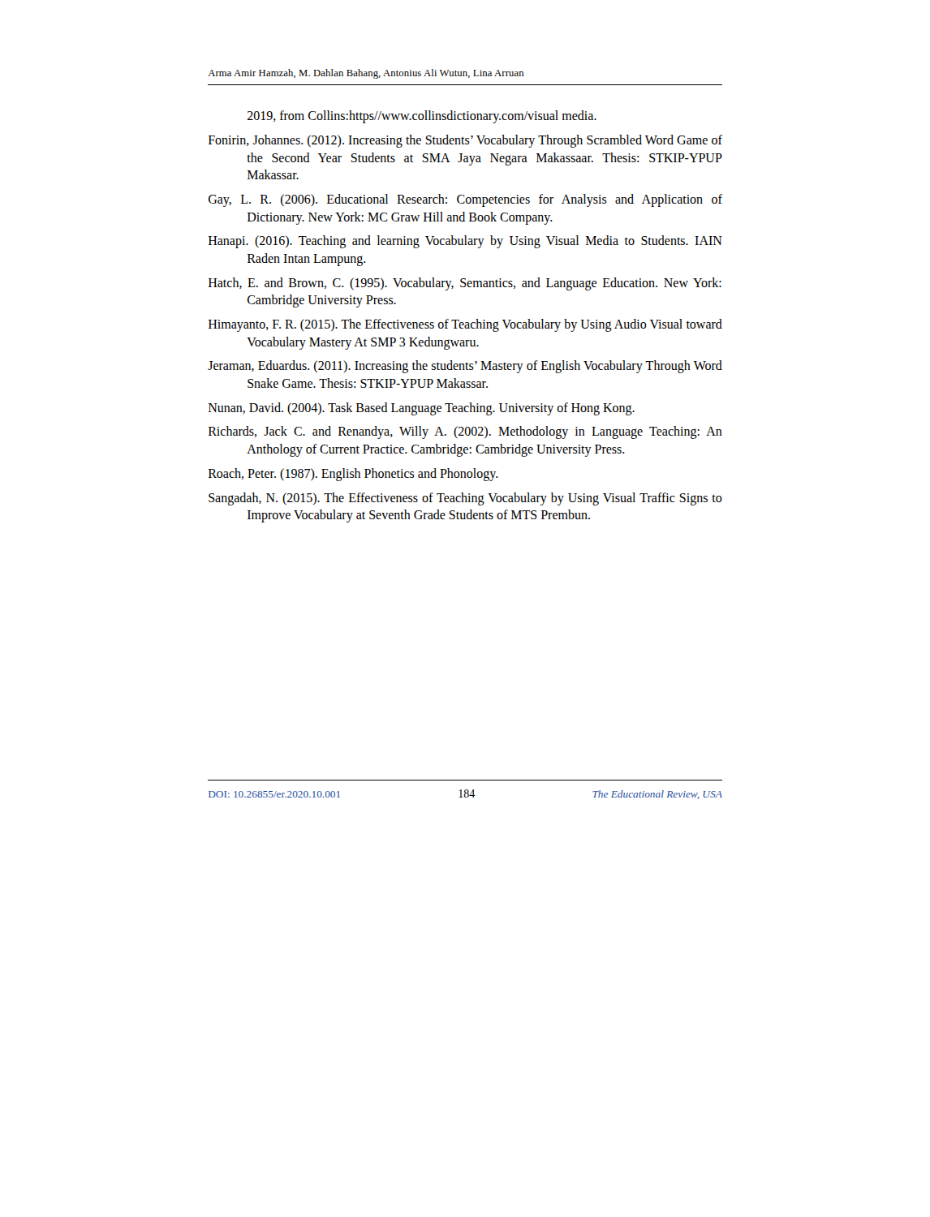Arma Amir Hamzah, M. Dahlan Bahang, Antonius Ali Wutun, Lina Arruan
2019, from Collins:https//www.collinsdictionary.com/visual media.
Fonirin, Johannes. (2012). Increasing the Students’ Vocabulary Through Scrambled Word Game of the Second Year Students at SMA Jaya Negara Makassaar. Thesis: STKIP-YPUP Makassar.
Gay, L. R. (2006). Educational Research: Competencies for Analysis and Application of Dictionary. New York: MC Graw Hill and Book Company.
Hanapi. (2016). Teaching and learning Vocabulary by Using Visual Media to Students. IAIN Raden Intan Lampung.
Hatch, E. and Brown, C. (1995). Vocabulary, Semantics, and Language Education. New York: Cambridge University Press.
Himayanto, F. R. (2015). The Effectiveness of Teaching Vocabulary by Using Audio Visual toward Vocabulary Mastery At SMP 3 Kedungwaru.
Jeraman, Eduardus. (2011). Increasing the students’ Mastery of English Vocabulary Through Word Snake Game. Thesis: STKIP-YPUP Makassar.
Nunan, David. (2004). Task Based Language Teaching. University of Hong Kong.
Richards, Jack C. and Renandya, Willy A. (2002). Methodology in Language Teaching: An Anthology of Current Practice. Cambridge: Cambridge University Press.
Roach, Peter. (1987). English Phonetics and Phonology.
Sangadah, N. (2015). The Effectiveness of Teaching Vocabulary by Using Visual Traffic Signs to Improve Vocabulary at Seventh Grade Students of MTS Prembun.
DOI: 10.26855/er.2020.10.001 184 The Educational Review, USA